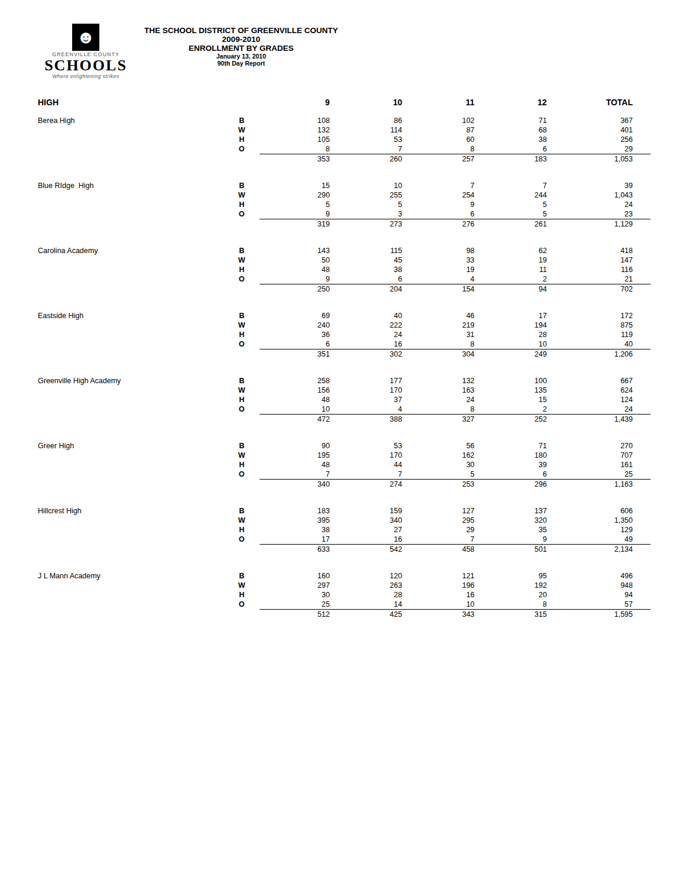☻
GREENVILLE COUNTY
SCHOOLS
Where enlightening strikes
THE SCHOOL DISTRICT OF GREENVILLE COUNTY
2009-2010
ENROLLMENT BY GRADES
January 13, 2010
90th Day Report
| HIGH | | 9 | 10 | 11 | 12 | TOTAL |
| --- | --- | --- | --- | --- | --- | --- |
| Berea High | B | 108 | 86 | 102 | 71 | 367 |
| | W | 132 | 114 | 87 | 68 | 401 |
| | H | 105 | 53 | 60 | 38 | 256 |
| | O | 8 | 7 | 8 | 6 | 29 |
| | | 353 | 260 | 257 | 183 | 1,053 |
| Blue RIdge High | B | 15 | 10 | 7 | 7 | 39 |
| | W | 290 | 255 | 254 | 244 | 1,043 |
| | H | 5 | 5 | 9 | 5 | 24 |
| | O | 9 | 3 | 6 | 5 | 23 |
| | | 319 | 273 | 276 | 261 | 1,129 |
| Carolina Academy | B | 143 | 115 | 98 | 62 | 418 |
| | W | 50 | 45 | 33 | 19 | 147 |
| | H | 48 | 38 | 19 | 11 | 116 |
| | O | 9 | 6 | 4 | 2 | 21 |
| | | 250 | 204 | 154 | 94 | 702 |
| Eastside High | B | 69 | 40 | 46 | 17 | 172 |
| | W | 240 | 222 | 219 | 194 | 875 |
| | H | 36 | 24 | 31 | 28 | 119 |
| | O | 6 | 16 | 8 | 10 | 40 |
| | | 351 | 302 | 304 | 249 | 1,206 |
| Greenville High Academy | B | 258 | 177 | 132 | 100 | 667 |
| | W | 156 | 170 | 163 | 135 | 624 |
| | H | 48 | 37 | 24 | 15 | 124 |
| | O | 10 | 4 | 8 | 2 | 24 |
| | | 472 | 388 | 327 | 252 | 1,439 |
| Greer High | B | 90 | 53 | 56 | 71 | 270 |
| | W | 195 | 170 | 162 | 180 | 707 |
| | H | 48 | 44 | 30 | 39 | 161 |
| | O | 7 | 7 | 5 | 6 | 25 |
| | | 340 | 274 | 253 | 296 | 1,163 |
| Hillcrest High | B | 183 | 159 | 127 | 137 | 606 |
| | W | 395 | 340 | 295 | 320 | 1,350 |
| | H | 38 | 27 | 29 | 35 | 129 |
| | O | 17 | 16 | 7 | 9 | 49 |
| | | 633 | 542 | 458 | 501 | 2,134 |
| J L Mann Academy | B | 160 | 120 | 121 | 95 | 496 |
| | W | 297 | 263 | 196 | 192 | 948 |
| | H | 30 | 28 | 16 | 20 | 94 |
| | O | 25 | 14 | 10 | 8 | 57 |
| | | 512 | 425 | 343 | 315 | 1,595 |